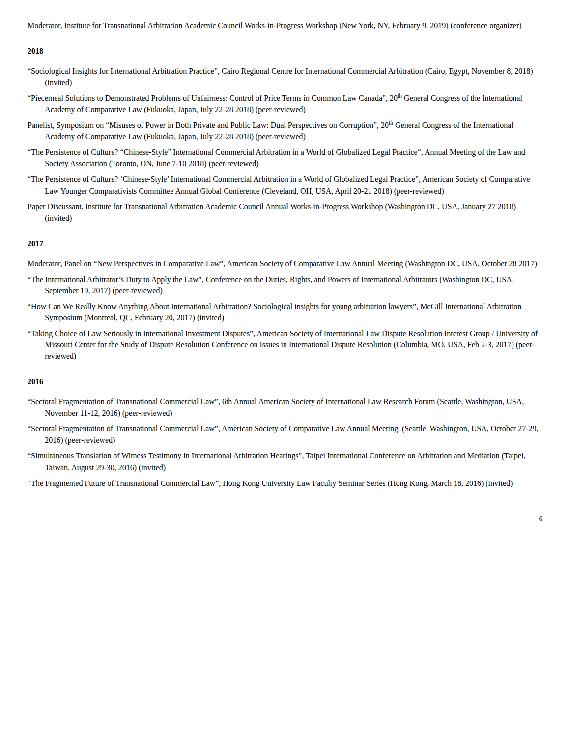Moderator, Institute for Transnational Arbitration Academic Council Works-in-Progress Workshop (New York, NY, February 9, 2019) (conference organizer)
2018
“Sociological Insights for International Arbitration Practice”, Cairo Regional Centre for International Commercial Arbitration (Cairo, Egypt, November 8, 2018) (invited)
“Piecemeal Solutions to Demonstrated Problems of Unfairness: Control of Price Terms in Common Law Canada”, 20th General Congress of the International Academy of Comparative Law (Fukuoka, Japan, July 22-28 2018) (peer-reviewed)
Panelist, Symposium on “Misuses of Power in Both Private and Public Law: Dual Perspectives on Corruption”, 20th General Congress of the International Academy of Comparative Law (Fukuoka, Japan, July 22-28 2018) (peer-reviewed)
“The Persistence of Culture? “Chinese-Style” International Commercial Arbitration in a World of Globalized Legal Practice“, Annual Meeting of the Law and Society Association (Toronto, ON, June 7-10 2018) (peer-reviewed)
“The Persistence of Culture? ‘Chinese-Style’ International Commercial Arbitration in a World of Globalized Legal Practice”, American Society of Comparative Law Younger Comparativists Committee Annual Global Conference (Cleveland, OH, USA, April 20-21 2018) (peer-reviewed)
Paper Discussant, Institute for Transnational Arbitration Academic Council Annual Works-in-Progress Workshop (Washington DC, USA, January 27 2018) (invited)
2017
Moderator, Panel on “New Perspectives in Comparative Law”, American Society of Comparative Law Annual Meeting (Washington DC, USA, October 28 2017)
“The International Arbitrator’s Duty to Apply the Law”, Conference on the Duties, Rights, and Powers of International Arbitrators (Washington DC, USA, September 19, 2017) (peer-reviewed)
“How Can We Really Know Anything About International Arbitration? Sociological insights for young arbitration lawyers”, McGill International Arbitration Symposium (Montreal, QC, February 20, 2017) (invited)
“Taking Choice of Law Seriously in International Investment Disputes”, American Society of International Law Dispute Resolution Interest Group / University of Missouri Center for the Study of Dispute Resolution Conference on Issues in International Dispute Resolution (Columbia, MO, USA, Feb 2-3, 2017) (peer-reviewed)
2016
“Sectoral Fragmentation of Transnational Commercial Law”, 6th Annual American Society of International Law Research Forum (Seattle, Washington, USA, November 11-12, 2016) (peer-reviewed)
“Sectoral Fragmentation of Transnational Commercial Law”, American Society of Comparative Law Annual Meeting, (Seattle, Washington, USA, October 27-29, 2016) (peer-reviewed)
“Simultaneous Translation of Witness Testimony in International Arbitration Hearings”, Taipei International Conference on Arbitration and Mediation (Taipei, Taiwan, August 29-30, 2016) (invited)
“The Fragmented Future of Transnational Commercial Law”, Hong Kong University Law Faculty Seminar Series (Hong Kong, March 18, 2016) (invited)
6